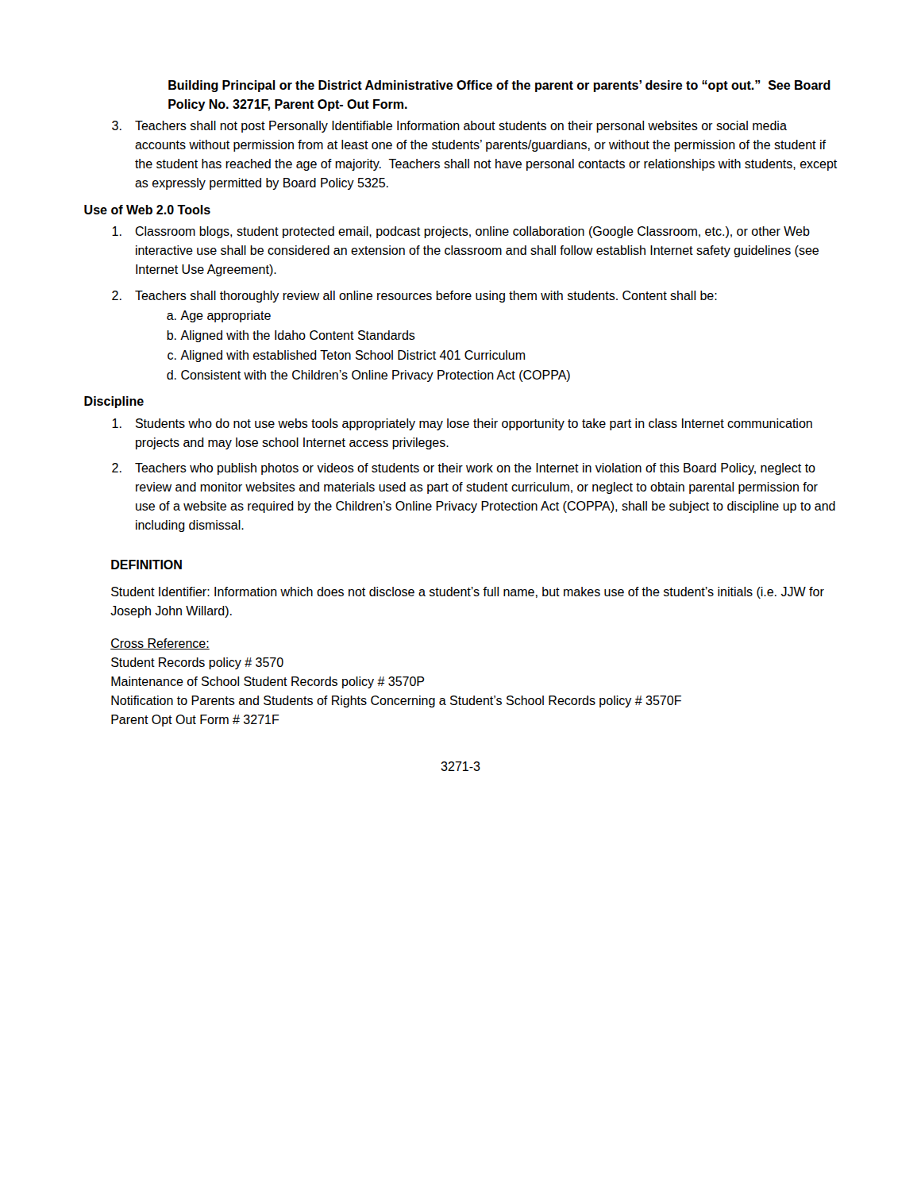Building Principal or the District Administrative Office of the parent or parents’ desire to “opt out.” See Board Policy No. 3271F, Parent Opt- Out Form.
Teachers shall not post Personally Identifiable Information about students on their personal websites or social media accounts without permission from at least one of the students’ parents/guardians, or without the permission of the student if the student has reached the age of majority. Teachers shall not have personal contacts or relationships with students, except as expressly permitted by Board Policy 5325.
Use of Web 2.0 Tools
Classroom blogs, student protected email, podcast projects, online collaboration (Google Classroom, etc.), or other Web interactive use shall be considered an extension of the classroom and shall follow establish Internet safety guidelines (see Internet Use Agreement).
Teachers shall thoroughly review all online resources before using them with students. Content shall be:
Age appropriate
Aligned with the Idaho Content Standards
Aligned with established Teton School District 401 Curriculum
Consistent with the Children’s Online Privacy Protection Act (COPPA)
Discipline
Students who do not use webs tools appropriately may lose their opportunity to take part in class Internet communication projects and may lose school Internet access privileges.
Teachers who publish photos or videos of students or their work on the Internet in violation of this Board Policy, neglect to review and monitor websites and materials used as part of student curriculum, or neglect to obtain parental permission for use of a website as required by the Children’s Online Privacy Protection Act (COPPA), shall be subject to discipline up to and including dismissal.
DEFINITION
Student Identifier: Information which does not disclose a student’s full name, but makes use of the student’s initials (i.e. JJW for Joseph John Willard).
Cross Reference:
Student Records policy # 3570
Maintenance of School Student Records policy # 3570P
Notification to Parents and Students of Rights Concerning a Student’s School Records policy # 3570F
Parent Opt Out Form # 3271F
3271-3